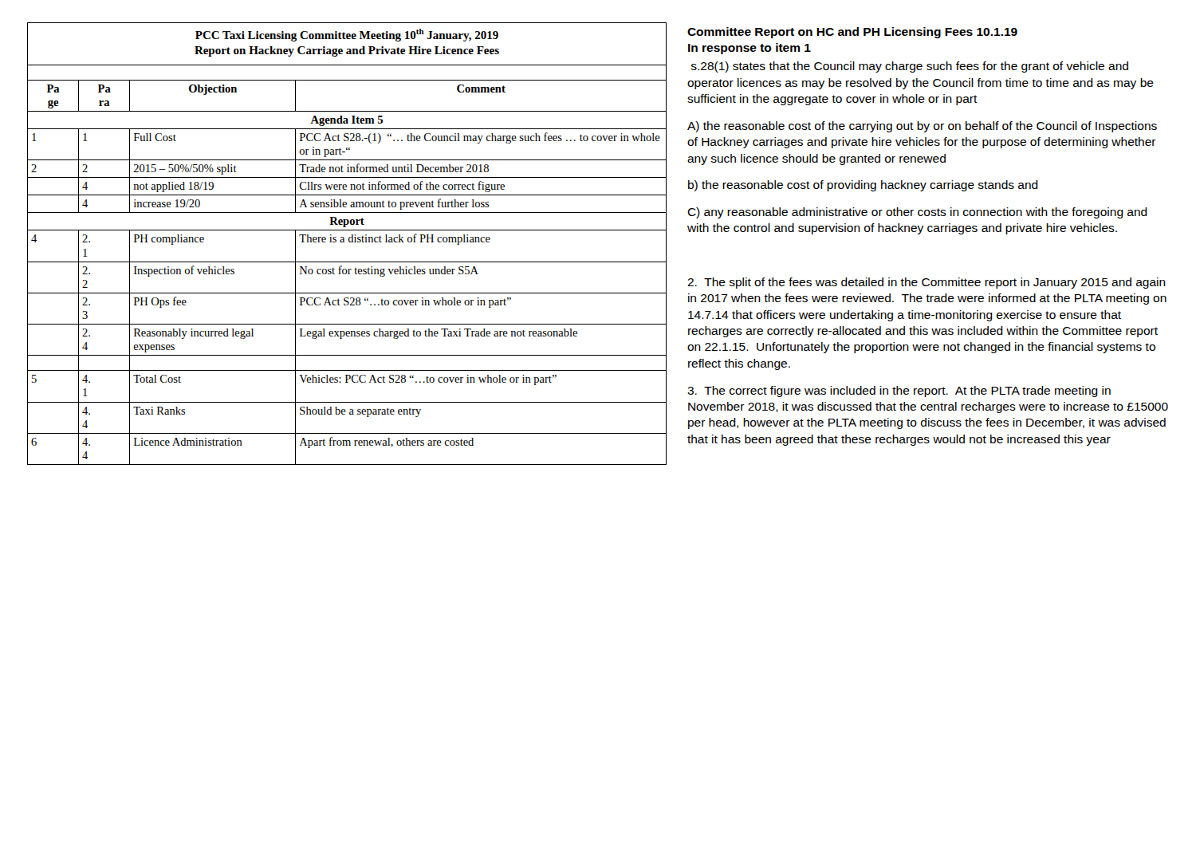| PCC Taxi Licensing Committee Meeting 10 th January, 2019 Report on Hackney Carriage and Private Hire Licence Fees |
| Pa ge | Pa ra | Objection | Comment |
| Agenda Item 5 |
| 1 | 1 | Full Cost | PCC Act S28.-(1) “… the Council may charge such fees … to cover in whole or in part-“ |
| 2 | 2 | 2015 – 50%/50% split | Trade not informed until December 2018 |
| | 4 | not applied 18/19 | Cllrs were not informed of the correct figure |
| | 4 | increase 19/20 | A sensible amount to prevent further loss |
| Report |
| 4 | 2. 1 | PH compliance | There is a distinct lack of PH compliance |
| | 2. 2 | Inspection of vehicles | No cost for testing vehicles under S5A |
| | 2. 3 | PH Ops fee | PCC Act S28 “…to cover in whole or in part” |
| | 2. 4 | Reasonably incurred legal expenses | Legal expenses charged to the Taxi Trade are not reasonable |
| 5 | 4. 1 | Total Cost | Vehicles: PCC Act S28 “…to cover in whole or in part” |
| | 4. 4 | Taxi Ranks | Should be a separate entry |
| 6 | 4. 4 | Licence Administration | Apart from renewal, others are costed |
Committee Report on HC and PH Licensing Fees 10.1.19
In response to item 1
s.28(1) states that the Council may charge such fees for the grant of vehicle and operator licences as may be resolved by the Council from time to time and as may be sufficient in the aggregate to cover in whole or in part
A) the reasonable cost of the carrying out by or on behalf of the Council of Inspections of Hackney carriages and private hire vehicles for the purpose of determining whether any such licence should be granted or renewed
b) the reasonable cost of providing hackney carriage stands and
C) any reasonable administrative or other costs in connection with the foregoing and with the control and supervision of hackney carriages and private hire vehicles.
2. The split of the fees was detailed in the Committee report in January 2015 and again in 2017 when the fees were reviewed. The trade were informed at the PLTA meeting on 14.7.14 that officers were undertaking a time-monitoring exercise to ensure that recharges are correctly re-allocated and this was included within the Committee report on 22.1.15. Unfortunately the proportion were not changed in the financial systems to reflect this change.
3. The correct figure was included in the report. At the PLTA trade meeting in November 2018, it was discussed that the central recharges were to increase to £15000 per head, however at the PLTA meeting to discuss the fees in December, it was advised that it has been agreed that these recharges would not be increased this year